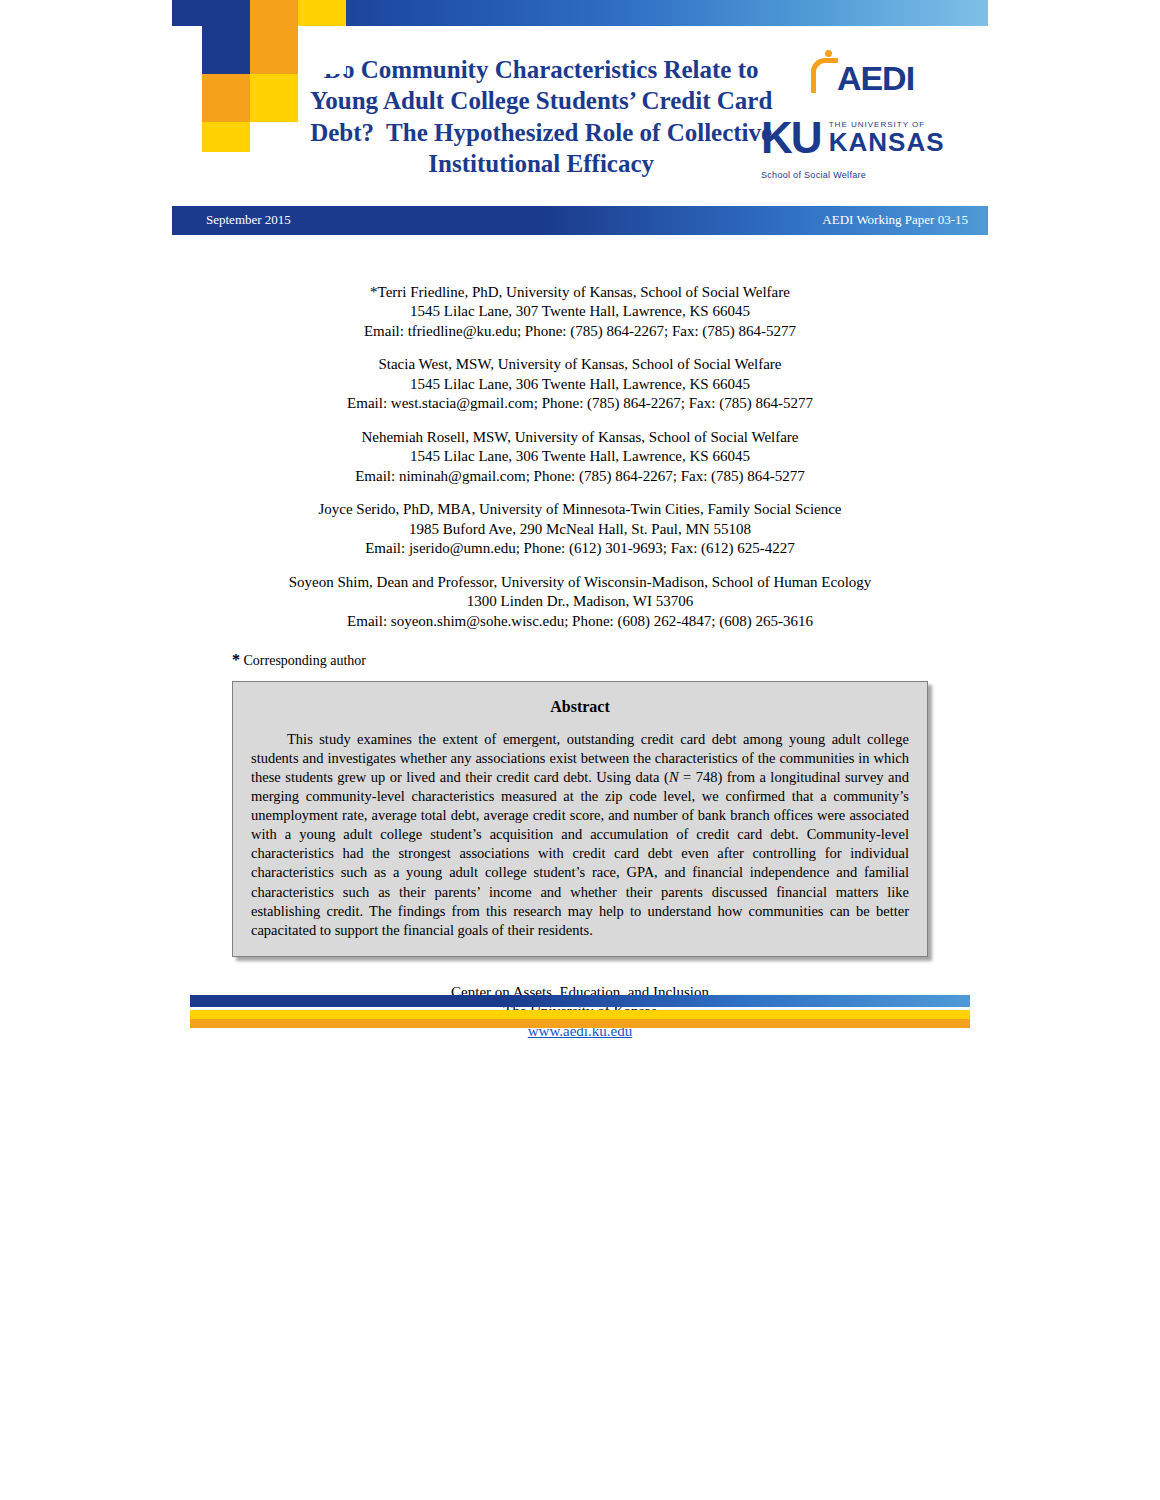Do Community Characteristics Relate to Young Adult College Students’ Credit Card Debt? The Hypothesized Role of Collective Institutional Efficacy
AEDI
KU
THE UNIVERSITY OF
KANSAS
School of Social Welfare
September 2015
AEDI Working Paper 03-15
*Terri Friedline, PhD, University of Kansas, School of Social Welfare
1545 Lilac Lane, 307 Twente Hall, Lawrence, KS 66045
Email: tfriedline@ku.edu; Phone: (785) 864-2267; Fax: (785) 864-5277
Stacia West, MSW, University of Kansas, School of Social Welfare
1545 Lilac Lane, 306 Twente Hall, Lawrence, KS 66045
Email: west.stacia@gmail.com; Phone: (785) 864-2267; Fax: (785) 864-5277
Nehemiah Rosell, MSW, University of Kansas, School of Social Welfare
1545 Lilac Lane, 306 Twente Hall, Lawrence, KS 66045
Email: niminah@gmail.com; Phone: (785) 864-2267; Fax: (785) 864-5277
Joyce Serido, PhD, MBA, University of Minnesota-Twin Cities, Family Social Science
1985 Buford Ave, 290 McNeal Hall, St. Paul, MN 55108
Email: jserido@umn.edu; Phone: (612) 301-9693; Fax: (612) 625-4227
Soyeon Shim, Dean and Professor, University of Wisconsin-Madison, School of Human Ecology
1300 Linden Dr., Madison, WI 53706
Email: soyeon.shim@sohe.wisc.edu; Phone: (608) 262-4847; (608) 265-3616
* Corresponding author
Abstract
This study examines the extent of emergent, outstanding credit card debt among young adult college students and investigates whether any associations exist between the characteristics of the communities in which these students grew up or lived and their credit card debt. Using data (N = 748) from a longitudinal survey and merging community-level characteristics measured at the zip code level, we confirmed that a community’s unemployment rate, average total debt, average credit score, and number of bank branch offices were associated with a young adult college student’s acquisition and accumulation of credit card debt. Community-level characteristics had the strongest associations with credit card debt even after controlling for individual characteristics such as a young adult college student’s race, GPA, and financial independence and familial characteristics such as their parents’ income and whether their parents discussed financial matters like establishing credit. The findings from this research may help to understand how communities can be better capacitated to support the financial goals of their residents.
Center on Assets, Education, and Inclusion
The University of Kansas
www.aedi.ku.edu